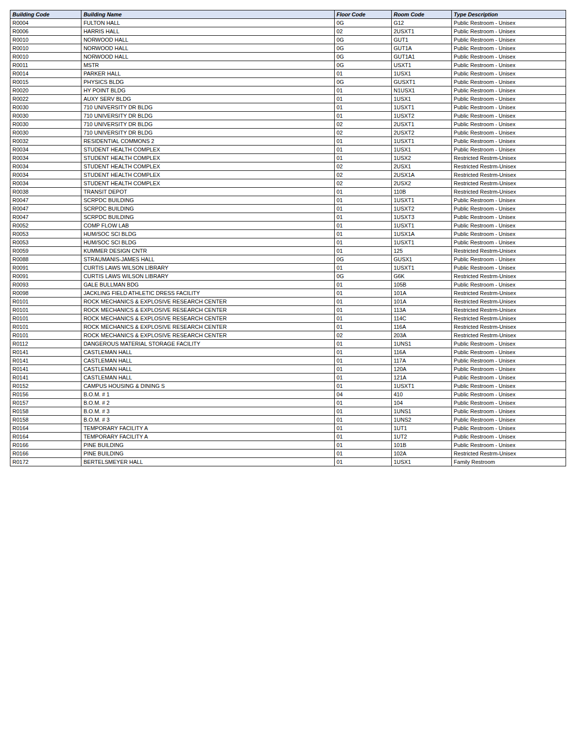Building Restroom Listing
| Building Code | Building Name | Floor Code | Room Code | Type Description |
| --- | --- | --- | --- | --- |
| R0004 | FULTON HALL | 0G | G12 | Public Restroom - Unisex |
| R0006 | HARRIS HALL | 02 | 2USXT1 | Public Restroom - Unisex |
| R0010 | NORWOOD HALL | 0G | GUT1 | Public Restroom - Unisex |
| R0010 | NORWOOD HALL | 0G | GUT1A | Public Restroom - Unisex |
| R0010 | NORWOOD HALL | 0G | GUT1A1 | Public Restroom - Unisex |
| R0011 | MSTR | 0G | USXT1 | Public Restroom - Unisex |
| R0014 | PARKER HALL | 01 | 1USX1 | Public Restroom - Unisex |
| R0015 | PHYSICS BLDG | 0G | GUSXT1 | Public Restroom - Unisex |
| R0020 | HY POINT BLDG | 01 | N1USX1 | Public Restroom - Unisex |
| R0022 | AUXY SERV BLDG | 01 | 1USX1 | Public Restroom - Unisex |
| R0030 | 710 UNIVERSITY DR BLDG | 01 | 1USXT1 | Public Restroom - Unisex |
| R0030 | 710 UNIVERSITY DR BLDG | 01 | 1USXT2 | Public Restroom - Unisex |
| R0030 | 710 UNIVERSITY DR BLDG | 02 | 2USXT1 | Public Restroom - Unisex |
| R0030 | 710 UNIVERSITY DR BLDG | 02 | 2USXT2 | Public Restroom - Unisex |
| R0032 | RESIDENTIAL COMMONS 2 | 01 | 1USXT1 | Public Restroom - Unisex |
| R0034 | STUDENT HEALTH COMPLEX | 01 | 1USX1 | Public Restroom - Unisex |
| R0034 | STUDENT HEALTH COMPLEX | 01 | 1USX2 | Restricted Restrm-Unisex |
| R0034 | STUDENT HEALTH COMPLEX | 02 | 2USX1 | Restricted Restrm-Unisex |
| R0034 | STUDENT HEALTH COMPLEX | 02 | 2USX1A | Restricted Restrm-Unisex |
| R0034 | STUDENT HEALTH COMPLEX | 02 | 2USX2 | Restricted Restrm-Unisex |
| R0038 | TRANSIT DEPOT | 01 | 110B | Restricted Restrm-Unisex |
| R0047 | SCRPDC BUILDING | 01 | 1USXT1 | Public Restroom - Unisex |
| R0047 | SCRPDC BUILDING | 01 | 1USXT2 | Public Restroom - Unisex |
| R0047 | SCRPDC BUILDING | 01 | 1USXT3 | Public Restroom - Unisex |
| R0052 | COMP FLOW LAB | 01 | 1USXT1 | Public Restroom - Unisex |
| R0053 | HUM/SOC SCI BLDG | 01 | 1USX1A | Public Restroom - Unisex |
| R0053 | HUM/SOC SCI BLDG | 01 | 1USXT1 | Public Restroom - Unisex |
| R0059 | KUMMER DESIGN CNTR | 01 | 125 | Restricted Restrm-Unisex |
| R0088 | STRAUMANIS-JAMES HALL | 0G | GUSX1 | Public Restroom - Unisex |
| R0091 | CURTIS LAWS WILSON LIBRARY | 01 | 1USXT1 | Public Restroom - Unisex |
| R0091 | CURTIS LAWS WILSON LIBRARY | 0G | G6K | Restricted Restrm-Unisex |
| R0093 | GALE BULLMAN BDG | 01 | 105B | Public Restroom - Unisex |
| R0098 | JACKLING FIELD ATHLETIC DRESS FACILITY | 01 | 101A | Restricted Restrm-Unisex |
| R0101 | ROCK MECHANICS & EXPLOSIVE RESEARCH CENTER | 01 | 101A | Restricted Restrm-Unisex |
| R0101 | ROCK MECHANICS & EXPLOSIVE RESEARCH CENTER | 01 | 113A | Restricted Restrm-Unisex |
| R0101 | ROCK MECHANICS & EXPLOSIVE RESEARCH CENTER | 01 | 114C | Restricted Restrm-Unisex |
| R0101 | ROCK MECHANICS & EXPLOSIVE RESEARCH CENTER | 01 | 116A | Restricted Restrm-Unisex |
| R0101 | ROCK MECHANICS & EXPLOSIVE RESEARCH CENTER | 02 | 203A | Restricted Restrm-Unisex |
| R0112 | DANGEROUS MATERIAL STORAGE FACILITY | 01 | 1UNS1 | Public Restroom - Unisex |
| R0141 | CASTLEMAN HALL | 01 | 116A | Public Restroom - Unisex |
| R0141 | CASTLEMAN HALL | 01 | 117A | Public Restroom - Unisex |
| R0141 | CASTLEMAN HALL | 01 | 120A | Public Restroom - Unisex |
| R0141 | CASTLEMAN HALL | 01 | 121A | Public Restroom - Unisex |
| R0152 | CAMPUS HOUSING & DINING S | 01 | 1USXT1 | Public Restroom - Unisex |
| R0156 | B.O.M. # 1 | 04 | 410 | Public Restroom - Unisex |
| R0157 | B.O.M. # 2 | 01 | 104 | Public Restroom - Unisex |
| R0158 | B.O.M. # 3 | 01 | 1UNS1 | Public Restroom - Unisex |
| R0158 | B.O.M. # 3 | 01 | 1UNS2 | Public Restroom - Unisex |
| R0164 | TEMPORARY FACILITY A | 01 | 1UT1 | Public Restroom - Unisex |
| R0164 | TEMPORARY FACILITY A | 01 | 1UT2 | Public Restroom - Unisex |
| R0166 | PINE BUILDING | 01 | 101B | Public Restroom - Unisex |
| R0166 | PINE BUILDING | 01 | 102A | Restricted Restrm-Unisex |
| R0172 | BERTELSMEYER HALL | 01 | 1USX1 | Family Restroom |